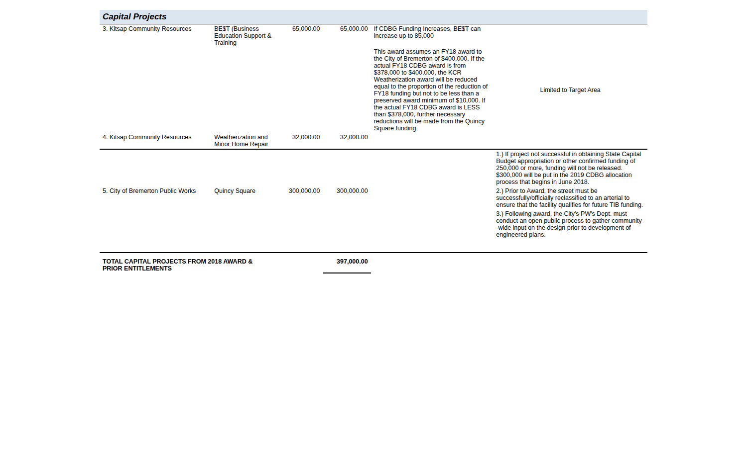Capital Projects
| 3. Kitsap Community Resources | BE$T (Business Education Support & Training | 65,000.00 | 65,000.00 | If CDBG Funding Increases, BE$T can increase up to 85,000 | |
| | | | | This award assumes an FY18 award to the City of Bremerton of $400,000. If the actual FY18 CDBG award is from $378,000 to $400,000, the KCR Weatherization award will be reduced equal to the proportion of the reduction of FY18 funding but not to be less than a preserved award minimum of $10,000. If the actual FY18 CDBG award is LESS than $378,000, further necessary reductions will be made from the Quincy Square funding. | Limited to Target Area |
| 4. Kitsap Community Resources | Weatherization and Minor Home Repair | 32,000.00 | 32,000.00 | | |
| | | | | | 1.) If project not successful in obtaining State Capital Budget appropriation or other confirmed funding of 250,000 or more, funding will not be released. $300,000 will be put in the 2019 CDBG allocation process that begins in June 2018. |
| 5. City of Bremerton Public Works | Quincy Square | 300,000.00 | 300,000.00 | | 2.) Prior to Award, the street must be successfully/officially reclassified to an arterial to ensure that the facility qualifies for future TIB funding. |
| | | | | | 3.) Following award, the City's PW's Dept. must conduct an open public process to gather community -wide input on the design prior to development of engineered plans. |
| TOTAL CAPITAL PROJECTS FROM 2018 AWARD & PRIOR ENTITLEMENTS | | 397,000.00 | | |